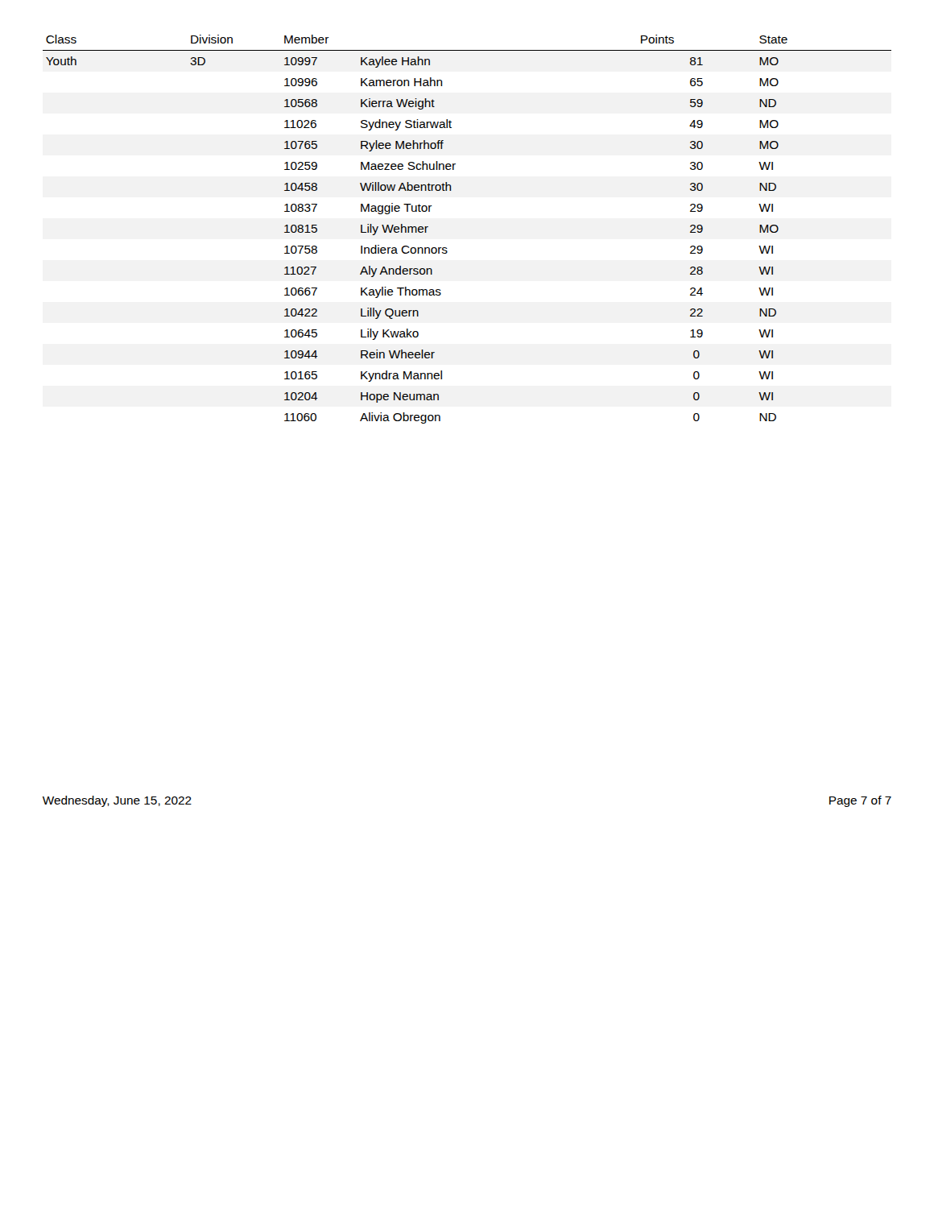| Class | Division | Member | Points | State |
| --- | --- | --- | --- | --- |
| Youth | 3D | 10997 | Kaylee Hahn | 81 | MO |
| | | 10996 | Kameron Hahn | 65 | MO |
| | | 10568 | Kierra Weight | 59 | ND |
| | | 11026 | Sydney Stiarwalt | 49 | MO |
| | | 10765 | Rylee Mehrhoff | 30 | MO |
| | | 10259 | Maezee Schulner | 30 | WI |
| | | 10458 | Willow Abentroth | 30 | ND |
| | | 10837 | Maggie Tutor | 29 | WI |
| | | 10815 | Lily Wehmer | 29 | MO |
| | | 10758 | Indiera Connors | 29 | WI |
| | | 11027 | Aly Anderson | 28 | WI |
| | | 10667 | Kaylie Thomas | 24 | WI |
| | | 10422 | Lilly Quern | 22 | ND |
| | | 10645 | Lily Kwako | 19 | WI |
| | | 10944 | Rein Wheeler | 0 | WI |
| | | 10165 | Kyndra Mannel | 0 | WI |
| | | 10204 | Hope Neuman | 0 | WI |
| | | 11060 | Alivia Obregon | 0 | ND |
Wednesday, June 15, 2022 Page 7 of 7